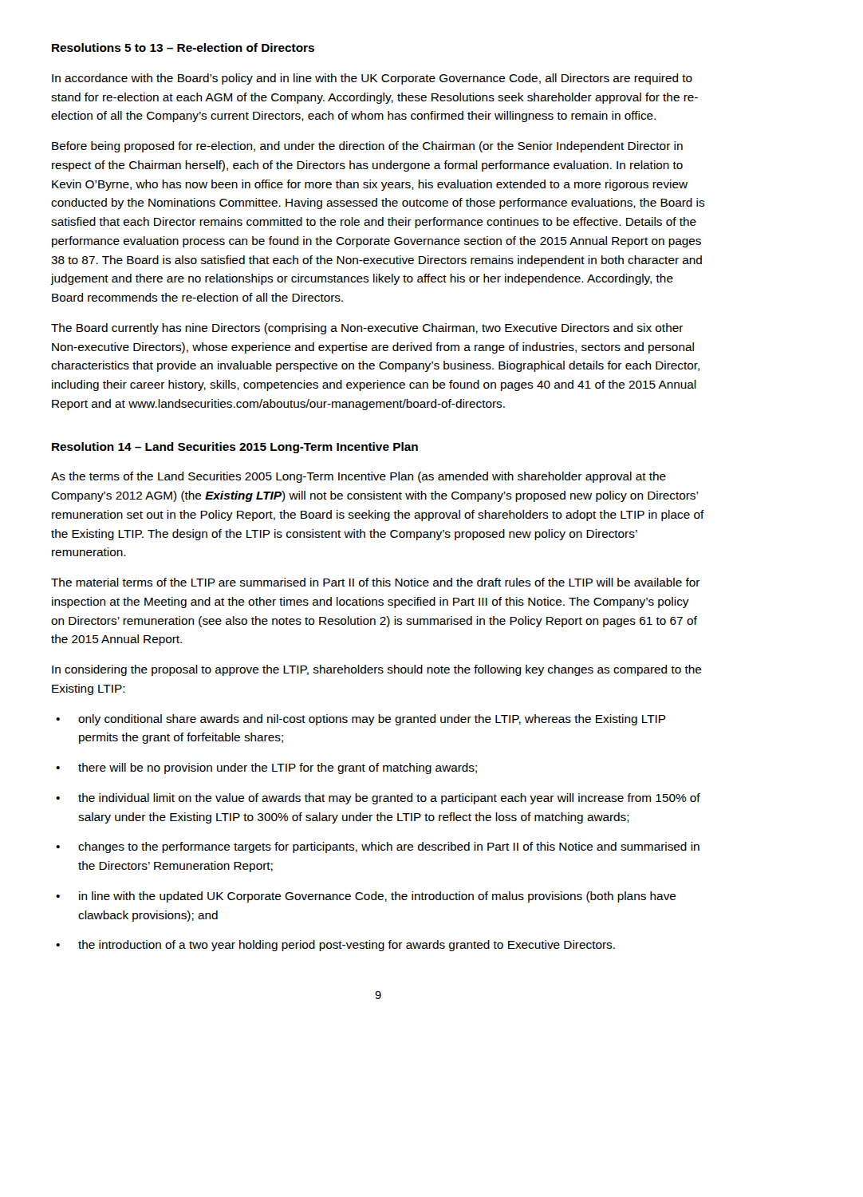Resolutions 5 to 13 – Re-election of Directors
In accordance with the Board’s policy and in line with the UK Corporate Governance Code, all Directors are required to stand for re-election at each AGM of the Company. Accordingly, these Resolutions seek shareholder approval for the re-election of all the Company’s current Directors, each of whom has confirmed their willingness to remain in office.
Before being proposed for re-election, and under the direction of the Chairman (or the Senior Independent Director in respect of the Chairman herself), each of the Directors has undergone a formal performance evaluation. In relation to Kevin O’Byrne, who has now been in office for more than six years, his evaluation extended to a more rigorous review conducted by the Nominations Committee. Having assessed the outcome of those performance evaluations, the Board is satisfied that each Director remains committed to the role and their performance continues to be effective. Details of the performance evaluation process can be found in the Corporate Governance section of the 2015 Annual Report on pages 38 to 87. The Board is also satisfied that each of the Non-executive Directors remains independent in both character and judgement and there are no relationships or circumstances likely to affect his or her independence. Accordingly, the Board recommends the re-election of all the Directors.
The Board currently has nine Directors (comprising a Non-executive Chairman, two Executive Directors and six other Non-executive Directors), whose experience and expertise are derived from a range of industries, sectors and personal characteristics that provide an invaluable perspective on the Company’s business. Biographical details for each Director, including their career history, skills, competencies and experience can be found on pages 40 and 41 of the 2015 Annual Report and at www.landsecurities.com/aboutus/our-management/board-of-directors.
Resolution 14 – Land Securities 2015 Long-Term Incentive Plan
As the terms of the Land Securities 2005 Long-Term Incentive Plan (as amended with shareholder approval at the Company’s 2012 AGM) (the Existing LTIP) will not be consistent with the Company’s proposed new policy on Directors’ remuneration set out in the Policy Report, the Board is seeking the approval of shareholders to adopt the LTIP in place of the Existing LTIP. The design of the LTIP is consistent with the Company’s proposed new policy on Directors’ remuneration.
The material terms of the LTIP are summarised in Part II of this Notice and the draft rules of the LTIP will be available for inspection at the Meeting and at the other times and locations specified in Part III of this Notice. The Company’s policy on Directors’ remuneration (see also the notes to Resolution 2) is summarised in the Policy Report on pages 61 to 67 of the 2015 Annual Report.
In considering the proposal to approve the LTIP, shareholders should note the following key changes as compared to the Existing LTIP:
only conditional share awards and nil-cost options may be granted under the LTIP, whereas the Existing LTIP permits the grant of forfeitable shares;
there will be no provision under the LTIP for the grant of matching awards;
the individual limit on the value of awards that may be granted to a participant each year will increase from 150% of salary under the Existing LTIP to 300% of salary under the LTIP to reflect the loss of matching awards;
changes to the performance targets for participants, which are described in Part II of this Notice and summarised in the Directors’ Remuneration Report;
in line with the updated UK Corporate Governance Code, the introduction of malus provisions (both plans have clawback provisions); and
the introduction of a two year holding period post-vesting for awards granted to Executive Directors.
9